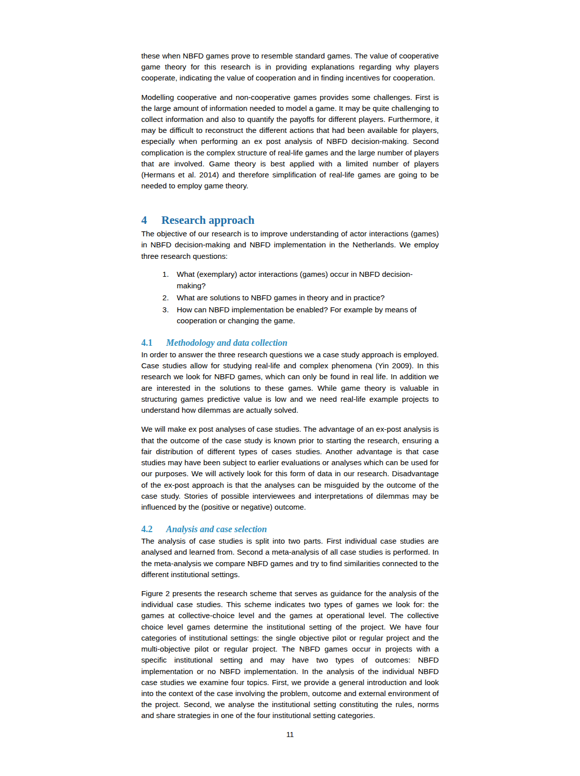these when NBFD games prove to resemble standard games. The value of cooperative game theory for this research is in providing explanations regarding why players cooperate, indicating the value of cooperation and in finding incentives for cooperation.
Modelling cooperative and non-cooperative games provides some challenges. First is the large amount of information needed to model a game. It may be quite challenging to collect information and also to quantify the payoffs for different players. Furthermore, it may be difficult to reconstruct the different actions that had been available for players, especially when performing an ex post analysis of NBFD decision-making. Second complication is the complex structure of real-life games and the large number of players that are involved. Game theory is best applied with a limited number of players (Hermans et al. 2014) and therefore simplification of real-life games are going to be needed to employ game theory.
4 Research approach
The objective of our research is to improve understanding of actor interactions (games) in NBFD decision-making and NBFD implementation in the Netherlands. We employ three research questions:
What (exemplary) actor interactions (games) occur in NBFD decision-making?
What are solutions to NBFD games in theory and in practice?
How can NBFD implementation be enabled? For example by means of cooperation or changing the game.
4.1 Methodology and data collection
In order to answer the three research questions we a case study approach is employed. Case studies allow for studying real-life and complex phenomena (Yin 2009). In this research we look for NBFD games, which can only be found in real life. In addition we are interested in the solutions to these games. While game theory is valuable in structuring games predictive value is low and we need real-life example projects to understand how dilemmas are actually solved.
We will make ex post analyses of case studies. The advantage of an ex-post analysis is that the outcome of the case study is known prior to starting the research, ensuring a fair distribution of different types of cases studies. Another advantage is that case studies may have been subject to earlier evaluations or analyses which can be used for our purposes. We will actively look for this form of data in our research. Disadvantage of the ex-post approach is that the analyses can be misguided by the outcome of the case study. Stories of possible interviewees and interpretations of dilemmas may be influenced by the (positive or negative) outcome.
4.2 Analysis and case selection
The analysis of case studies is split into two parts. First individual case studies are analysed and learned from. Second a meta-analysis of all case studies is performed. In the meta-analysis we compare NBFD games and try to find similarities connected to the different institutional settings.
Figure 2 presents the research scheme that serves as guidance for the analysis of the individual case studies. This scheme indicates two types of games we look for: the games at collective-choice level and the games at operational level. The collective choice level games determine the institutional setting of the project. We have four categories of institutional settings: the single objective pilot or regular project and the multi-objective pilot or regular project. The NBFD games occur in projects with a specific institutional setting and may have two types of outcomes: NBFD implementation or no NBFD implementation. In the analysis of the individual NBFD case studies we examine four topics. First, we provide a general introduction and look into the context of the case involving the problem, outcome and external environment of the project. Second, we analyse the institutional setting constituting the rules, norms and share strategies in one of the four institutional setting categories.
11